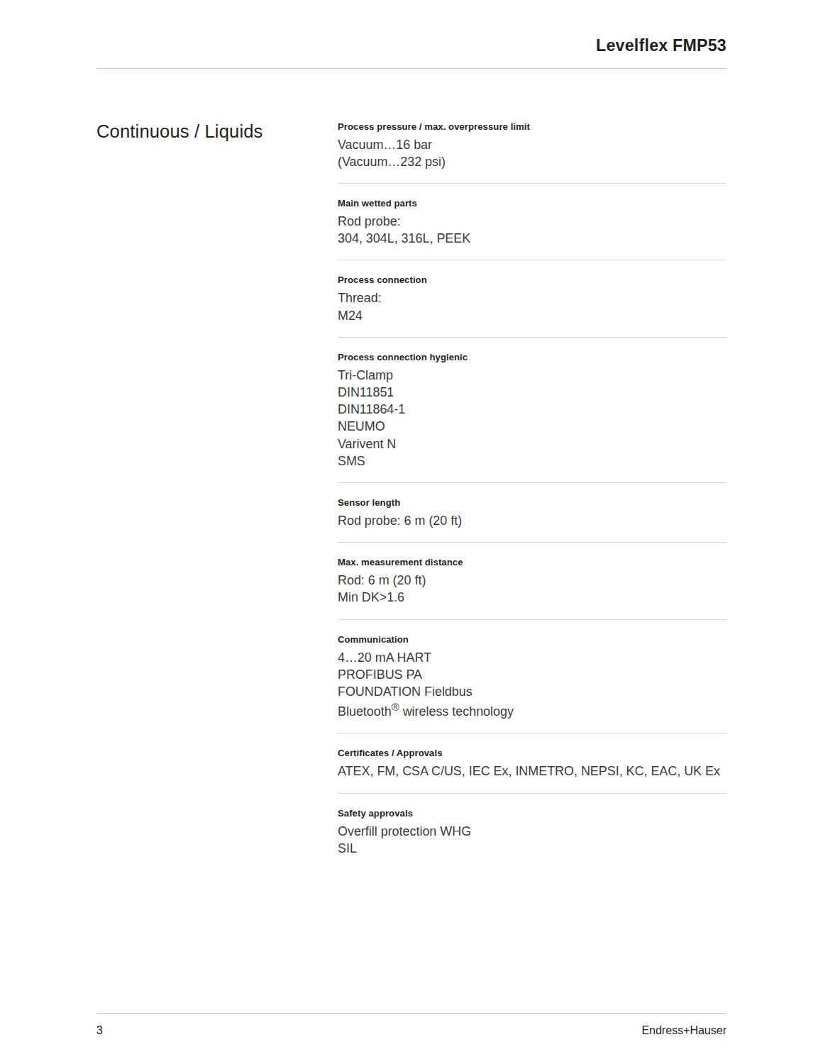Levelflex FMP53
Continuous / Liquids
Process pressure / max. overpressure limit
Vacuum…16 bar (Vacuum…232 psi)
Main wetted parts
Rod probe: 304, 304L, 316L, PEEK
Process connection
Thread: M24
Process connection hygienic
Tri-Clamp DIN11851 DIN11864-1 NEUMO Varivent N SMS
Sensor length
Rod probe: 6 m (20 ft)
Max. measurement distance
Rod: 6 m (20 ft) Min DK>1.6
Communication
4…20 mA HART PROFIBUS PA FOUNDATION Fieldbus Bluetooth® wireless technology
Certificates / Approvals
ATEX, FM, CSA C/US, IEC Ex, INMETRO, NEPSI, KC, EAC, UK Ex
Safety approvals
Overfill protection WHG SIL
3
Endress+Hauser